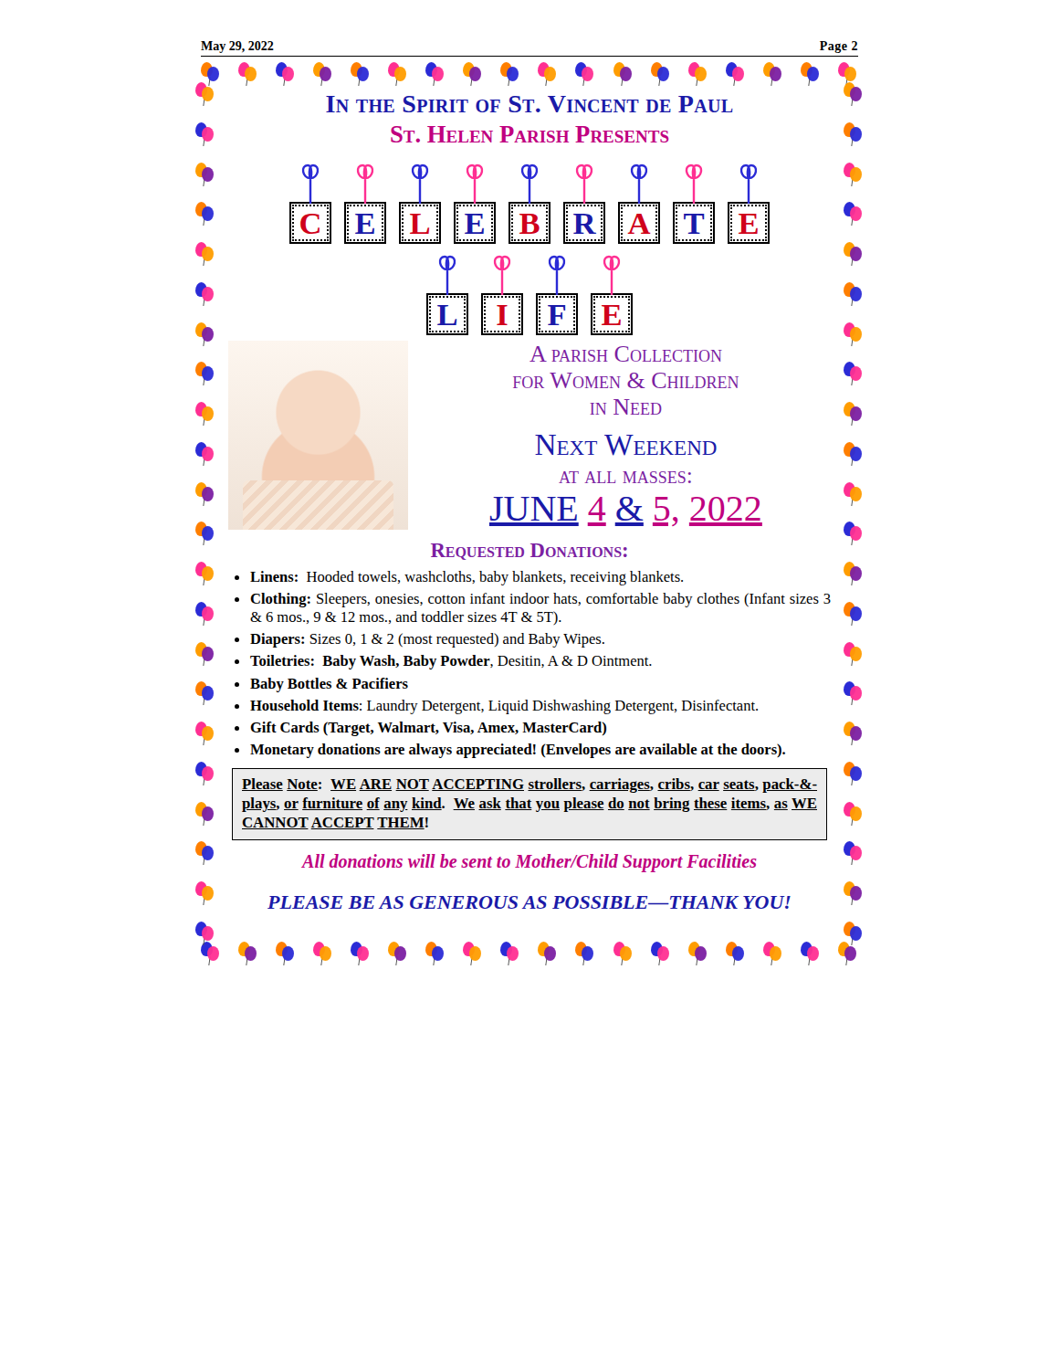May 29, 2022 Page 2
In the Spirit of St. Vincent de Paul
St. Helen Parish Presents
C E L E B R A T E
L I F E
A parish Collection
for Women & Children
in Need
Next Weekend
at all masses:
JUNE 4 & 5, 2022
Requested Donations:
Linens: Hooded towels, washcloths, baby blankets, receiving blankets.
Clothing: Sleepers, onesies, cotton infant indoor hats, comfortable baby clothes (Infant sizes 3 & 6 mos., 9 & 12 mos., and toddler sizes 4T & 5T).
Diapers: Sizes 0, 1 & 2 (most requested) and Baby Wipes.
Toiletries: Baby Wash, Baby Powder, Desitin, A & D Ointment.
Baby Bottles & Pacifiers
Household Items: Laundry Detergent, Liquid Dishwashing Detergent, Disinfectant.
Gift Cards (Target, Walmart, Visa, Amex, MasterCard)
Monetary donations are always appreciated! (Envelopes are available at the doors).
Please Note: WE ARE NOT ACCEPTING strollers, carriages, cribs, car seats, pack-&-plays, or furniture of any kind. We ask that you please do not bring these items, as WE CANNOT ACCEPT THEM!
All donations will be sent to Mother/Child Support Facilities
PLEASE BE AS GENEROUS AS POSSIBLE—THANK YOU!